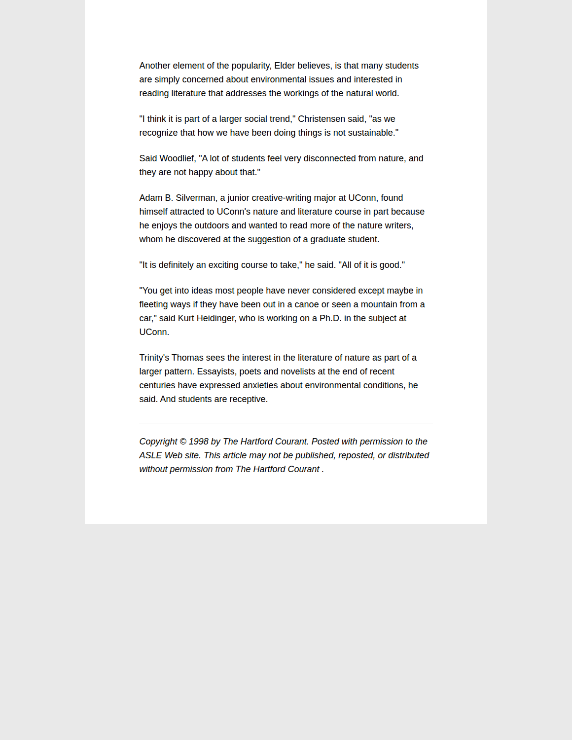Another element of the popularity, Elder believes, is that many students are simply concerned about environmental issues and interested in reading literature that addresses the workings of the natural world.
"I think it is part of a larger social trend," Christensen said, "as we recognize that how we have been doing things is not sustainable."
Said Woodlief, "A lot of students feel very disconnected from nature, and they are not happy about that."
Adam B. Silverman, a junior creative-writing major at UConn, found himself attracted to UConn's nature and literature course in part because he enjoys the outdoors and wanted to read more of the nature writers, whom he discovered at the suggestion of a graduate student.
"It is definitely an exciting course to take," he said. "All of it is good."
"You get into ideas most people have never considered except maybe in fleeting ways if they have been out in a canoe or seen a mountain from a car," said Kurt Heidinger, who is working on a Ph.D. in the subject at UConn.
Trinity's Thomas sees the interest in the literature of nature as part of a larger pattern. Essayists, poets and novelists at the end of recent centuries have expressed anxieties about environmental conditions, he said. And students are receptive.
Copyright © 1998 by The Hartford Courant. Posted with permission to the ASLE Web site. This article may not be published, reposted, or distributed without permission from The Hartford Courant .